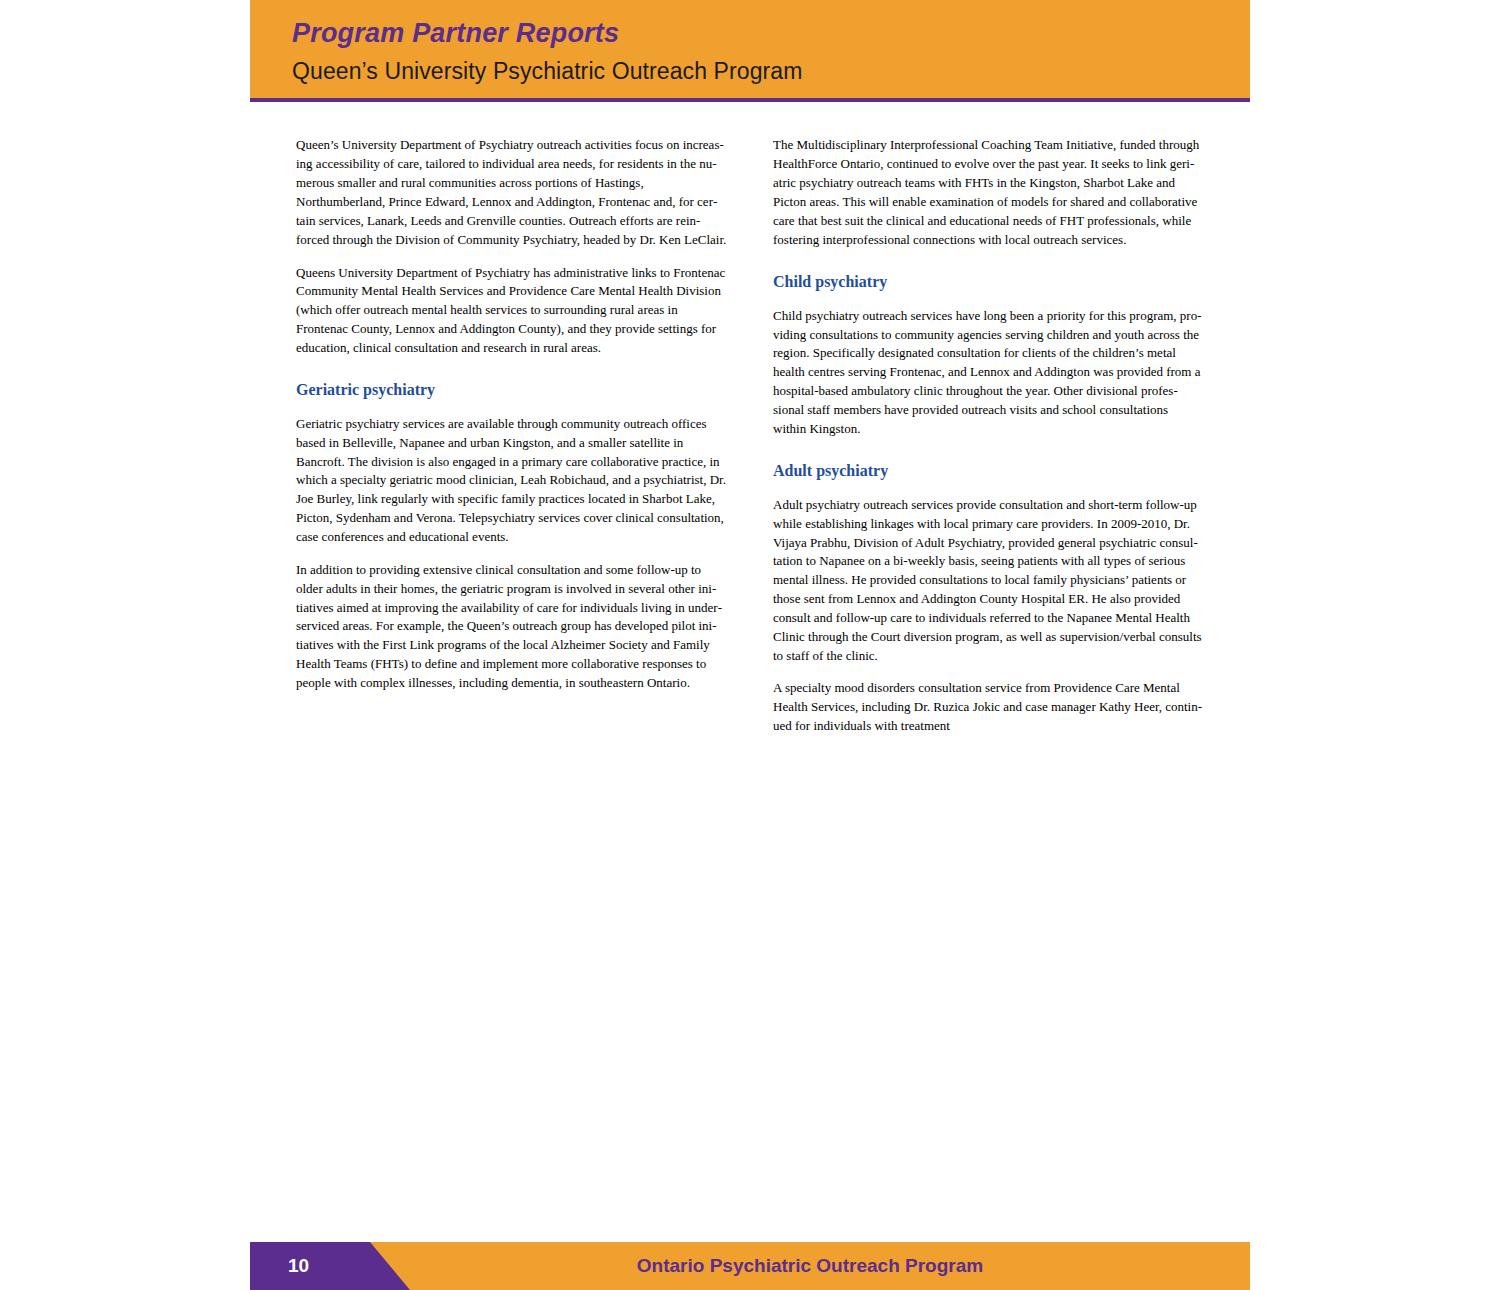Program Partner Reports
Queen’s University Psychiatric Outreach Program
Queen’s University Department of Psychiatry outreach activities focus on increasing accessibility of care, tailored to individual area needs, for residents in the numerous smaller and rural communities across portions of Hastings, Northumberland, Prince Edward, Lennox and Addington, Frontenac and, for certain services, Lanark, Leeds and Grenville counties. Outreach efforts are reinforced through the Division of Community Psychiatry, headed by Dr. Ken LeClair.
Queens University Department of Psychiatry has administrative links to Frontenac Community Mental Health Services and Providence Care Mental Health Division (which offer outreach mental health services to surrounding rural areas in Frontenac County, Lennox and Addington County), and they provide settings for education, clinical consultation and research in rural areas.
Geriatric psychiatry
Geriatric psychiatry services are available through community outreach offices based in Belleville, Napanee and urban Kingston, and a smaller satellite in Bancroft. The division is also engaged in a primary care collaborative practice, in which a specialty geriatric mood clinician, Leah Robichaud, and a psychiatrist, Dr. Joe Burley, link regularly with specific family practices located in Sharbot Lake, Picton, Sydenham and Verona. Telepsychiatry services cover clinical consultation, case conferences and educational events.
In addition to providing extensive clinical consultation and some follow-up to older adults in their homes, the geriatric program is involved in several other initiatives aimed at improving the availability of care for individuals living in underserviced areas. For example, the Queen’s outreach group has developed pilot initiatives with the First Link programs of the local Alzheimer Society and Family Health Teams (FHTs) to define and implement more collaborative responses to people with complex illnesses, including dementia, in southeastern Ontario.
The Multidisciplinary Interprofessional Coaching Team Initiative, funded through HealthForce Ontario, continued to evolve over the past year. It seeks to link geriatric psychiatry outreach teams with FHTs in the Kingston, Sharbot Lake and Picton areas. This will enable examination of models for shared and collaborative care that best suit the clinical and educational needs of FHT professionals, while fostering interprofessional connections with local outreach services.
Child psychiatry
Child psychiatry outreach services have long been a priority for this program, providing consultations to community agencies serving children and youth across the region. Specifically designated consultation for clients of the children’s metal health centres serving Frontenac, and Lennox and Addington was provided from a hospital-based ambulatory clinic throughout the year. Other divisional professional staff members have provided outreach visits and school consultations within Kingston.
Adult psychiatry
Adult psychiatry outreach services provide consultation and short-term follow-up while establishing linkages with local primary care providers. In 2009-2010, Dr. Vijaya Prabhu, Division of Adult Psychiatry, provided general psychiatric consultation to Napanee on a bi-weekly basis, seeing patients with all types of serious mental illness. He provided consultations to local family physicians’ patients or those sent from Lennox and Addington County Hospital ER. He also provided consult and follow-up care to individuals referred to the Napanee Mental Health Clinic through the Court diversion program, as well as supervision/verbal consults to staff of the clinic.
A specialty mood disorders consultation service from Providence Care Mental Health Services, including Dr. Ruzica Jokic and case manager Kathy Heer, continued for individuals with treatment
10
Ontario Psychiatric Outreach Program